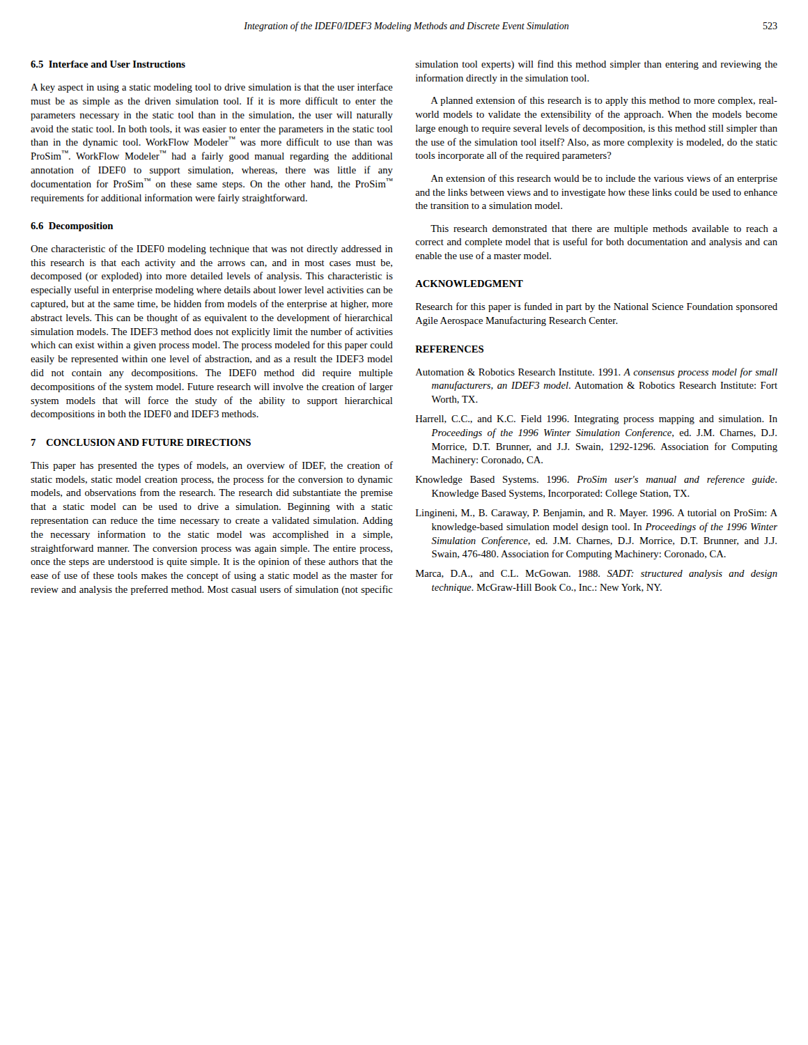Integration of the IDEF0/IDEF3 Modeling Methods and Discrete Event Simulation 523
6.5 Interface and User Instructions
A key aspect in using a static modeling tool to drive simulation is that the user interface must be as simple as the driven simulation tool. If it is more difficult to enter the parameters necessary in the static tool than in the simulation, the user will naturally avoid the static tool. In both tools, it was easier to enter the parameters in the static tool than in the dynamic tool. WorkFlow Modeler™ was more difficult to use than was ProSim™. WorkFlow Modeler™ had a fairly good manual regarding the additional annotation of IDEF0 to support simulation, whereas, there was little if any documentation for ProSim™ on these same steps. On the other hand, the ProSim™ requirements for additional information were fairly straightforward.
6.6 Decomposition
One characteristic of the IDEF0 modeling technique that was not directly addressed in this research is that each activity and the arrows can, and in most cases must be, decomposed (or exploded) into more detailed levels of analysis. This characteristic is especially useful in enterprise modeling where details about lower level activities can be captured, but at the same time, be hidden from models of the enterprise at higher, more abstract levels. This can be thought of as equivalent to the development of hierarchical simulation models. The IDEF3 method does not explicitly limit the number of activities which can exist within a given process model. The process modeled for this paper could easily be represented within one level of abstraction, and as a result the IDEF3 model did not contain any decompositions. The IDEF0 method did require multiple decompositions of the system model. Future research will involve the creation of larger system models that will force the study of the ability to support hierarchical decompositions in both the IDEF0 and IDEF3 methods.
7 CONCLUSION AND FUTURE DIRECTIONS
This paper has presented the types of models, an overview of IDEF, the creation of static models, static model creation process, the process for the conversion to dynamic models, and observations from the research. The research did substantiate the premise that a static model can be used to drive a simulation. Beginning with a static representation can reduce the time necessary to create a validated simulation. Adding the necessary information to the static model was accomplished in a simple, straightforward manner. The conversion process was again simple. The entire process, once the steps are understood is quite simple. It is the opinion of these authors that the ease of use of these tools makes the concept of using a static model as the master for review and analysis the preferred method. Most casual users of simulation (not specific simulation tool experts) will find this method simpler than entering and reviewing the information directly in the simulation tool.
A planned extension of this research is to apply this method to more complex, real-world models to validate the extensibility of the approach. When the models become large enough to require several levels of decomposition, is this method still simpler than the use of the simulation tool itself? Also, as more complexity is modeled, do the static tools incorporate all of the required parameters?
An extension of this research would be to include the various views of an enterprise and the links between views and to investigate how these links could be used to enhance the transition to a simulation model.
This research demonstrated that there are multiple methods available to reach a correct and complete model that is useful for both documentation and analysis and can enable the use of a master model.
ACKNOWLEDGMENT
Research for this paper is funded in part by the National Science Foundation sponsored Agile Aerospace Manufacturing Research Center.
REFERENCES
Automation & Robotics Research Institute. 1991. A consensus process model for small manufacturers, an IDEF3 model. Automation & Robotics Research Institute: Fort Worth, TX.
Harrell, C.C., and K.C. Field 1996. Integrating process mapping and simulation. In Proceedings of the 1996 Winter Simulation Conference, ed. J.M. Charnes, D.J. Morrice, D.T. Brunner, and J.J. Swain, 1292-1296. Association for Computing Machinery: Coronado, CA.
Knowledge Based Systems. 1996. ProSim user's manual and reference guide. Knowledge Based Systems, Incorporated: College Station, TX.
Lingineni, M., B. Caraway, P. Benjamin, and R. Mayer. 1996. A tutorial on ProSim: A knowledge-based simulation model design tool. In Proceedings of the 1996 Winter Simulation Conference, ed. J.M. Charnes, D.J. Morrice, D.T. Brunner, and J.J. Swain, 476-480. Association for Computing Machinery: Coronado, CA.
Marca, D.A., and C.L. McGowan. 1988. SADT: structured analysis and design technique. McGraw-Hill Book Co., Inc.: New York, NY.